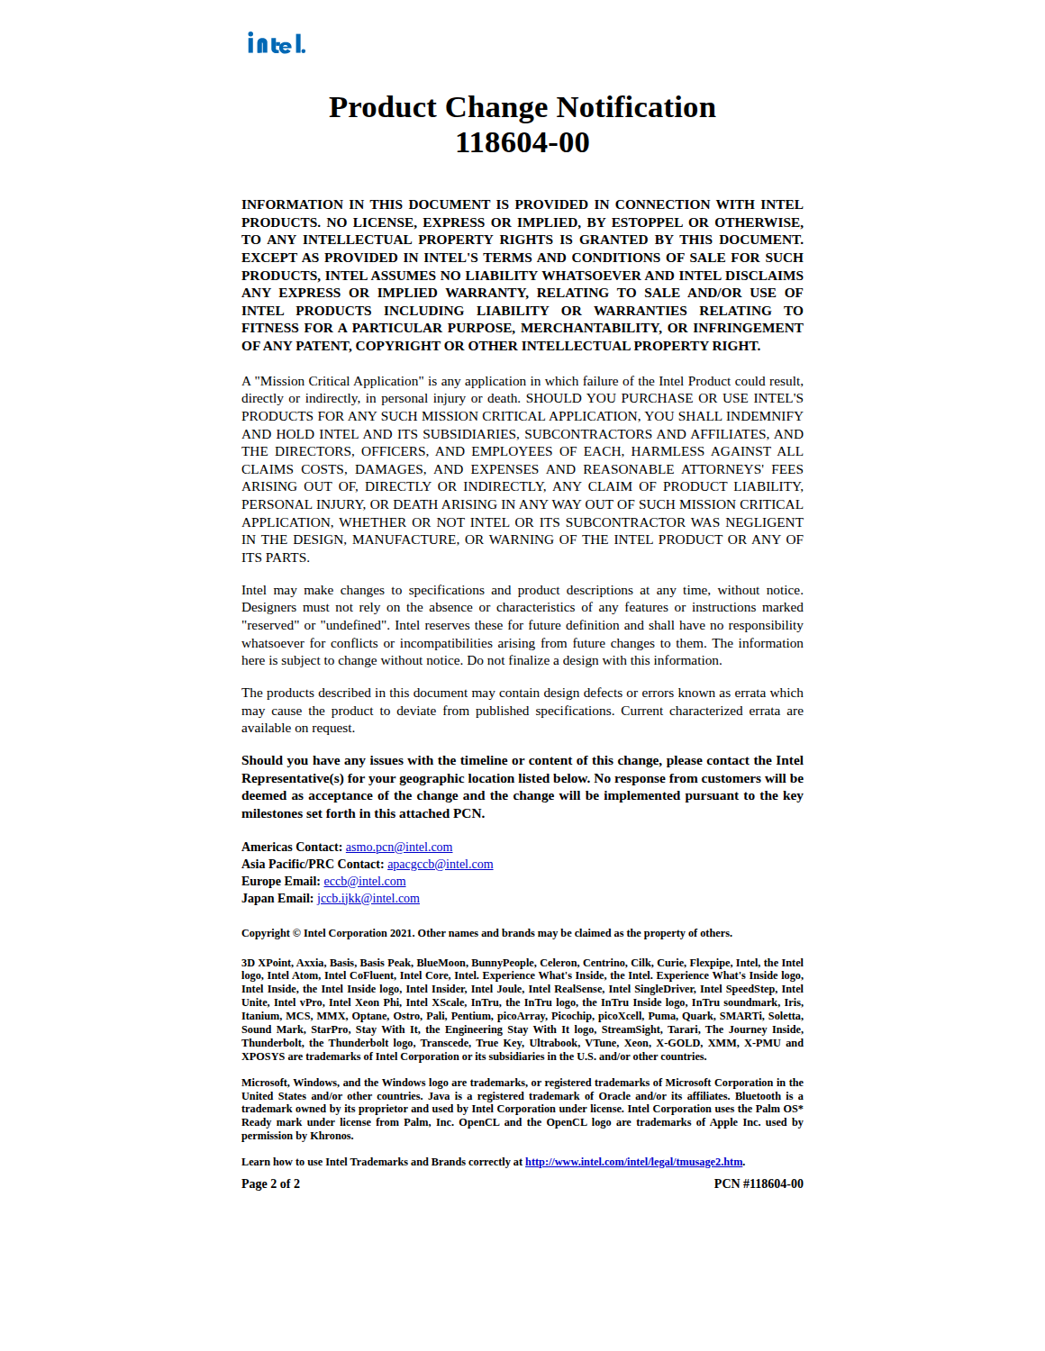Product Change Notification
118604-00
INFORMATION IN THIS DOCUMENT IS PROVIDED IN CONNECTION WITH INTEL PRODUCTS. NO LICENSE, EXPRESS OR IMPLIED, BY ESTOPPEL OR OTHERWISE, TO ANY INTELLECTUAL PROPERTY RIGHTS IS GRANTED BY THIS DOCUMENT. EXCEPT AS PROVIDED IN INTEL'S TERMS AND CONDITIONS OF SALE FOR SUCH PRODUCTS, INTEL ASSUMES NO LIABILITY WHATSOEVER AND INTEL DISCLAIMS ANY EXPRESS OR IMPLIED WARRANTY, RELATING TO SALE AND/OR USE OF INTEL PRODUCTS INCLUDING LIABILITY OR WARRANTIES RELATING TO FITNESS FOR A PARTICULAR PURPOSE, MERCHANTABILITY, OR INFRINGEMENT OF ANY PATENT, COPYRIGHT OR OTHER INTELLECTUAL PROPERTY RIGHT.
A "Mission Critical Application" is any application in which failure of the Intel Product could result, directly or indirectly, in personal injury or death. SHOULD YOU PURCHASE OR USE INTEL'S PRODUCTS FOR ANY SUCH MISSION CRITICAL APPLICATION, YOU SHALL INDEMNIFY AND HOLD INTEL AND ITS SUBSIDIARIES, SUBCONTRACTORS AND AFFILIATES, AND THE DIRECTORS, OFFICERS, AND EMPLOYEES OF EACH, HARMLESS AGAINST ALL CLAIMS COSTS, DAMAGES, AND EXPENSES AND REASONABLE ATTORNEYS' FEES ARISING OUT OF, DIRECTLY OR INDIRECTLY, ANY CLAIM OF PRODUCT LIABILITY, PERSONAL INJURY, OR DEATH ARISING IN ANY WAY OUT OF SUCH MISSION CRITICAL APPLICATION, WHETHER OR NOT INTEL OR ITS SUBCONTRACTOR WAS NEGLIGENT IN THE DESIGN, MANUFACTURE, OR WARNING OF THE INTEL PRODUCT OR ANY OF ITS PARTS.
Intel may make changes to specifications and product descriptions at any time, without notice. Designers must not rely on the absence or characteristics of any features or instructions marked "reserved" or "undefined". Intel reserves these for future definition and shall have no responsibility whatsoever for conflicts or incompatibilities arising from future changes to them. The information here is subject to change without notice. Do not finalize a design with this information.
The products described in this document may contain design defects or errors known as errata which may cause the product to deviate from published specifications. Current characterized errata are available on request.
Should you have any issues with the timeline or content of this change, please contact the Intel Representative(s) for your geographic location listed below. No response from customers will be deemed as acceptance of the change and the change will be implemented pursuant to the key milestones set forth in this attached PCN.
Americas Contact: asmo.pcn@intel.com
Asia Pacific/PRC Contact: apacgccb@intel.com
Europe Email: eccb@intel.com
Japan Email: jccb.ijkk@intel.com
Copyright © Intel Corporation 2021. Other names and brands may be claimed as the property of others.
3D XPoint, Axxia, Basis, Basis Peak, BlueMoon, BunnyPeople, Celeron, Centrino, Cilk, Curie, Flexpipe, Intel, the Intel logo, Intel Atom, Intel CoFluent, Intel Core, Intel. Experience What's Inside, the Intel. Experience What's Inside logo, Intel Inside, the Intel Inside logo, Intel Insider, Intel Joule, Intel RealSense, Intel SingleDriver, Intel SpeedStep, Intel Unite, Intel vPro, Intel Xeon Phi, Intel XScale, InTru, the InTru logo, the InTru Inside logo, InTru soundmark, Iris, Itanium, MCS, MMX, Optane, Ostro, Pali, Pentium, picoArray, Picochip, picoXcell, Puma, Quark, SMARTi, Soletta, Sound Mark, StarPro, Stay With It, the Engineering Stay With It logo, StreamSight, Tarari, The Journey Inside, Thunderbolt, the Thunderbolt logo, Transcede, True Key, Ultrabook, VTune, Xeon, X-GOLD, XMM, X-PMU and XPOSYS are trademarks of Intel Corporation or its subsidiaries in the U.S. and/or other countries.
Microsoft, Windows, and the Windows logo are trademarks, or registered trademarks of Microsoft Corporation in the United States and/or other countries. Java is a registered trademark of Oracle and/or its affiliates. Bluetooth is a trademark owned by its proprietor and used by Intel Corporation under license. Intel Corporation uses the Palm OS* Ready mark under license from Palm, Inc. OpenCL and the OpenCL logo are trademarks of Apple Inc. used by permission by Khronos.
Learn how to use Intel Trademarks and Brands correctly at http://www.intel.com/intel/legal/tmusage2.htm.
Page 2 of 2 PCN #118604-00